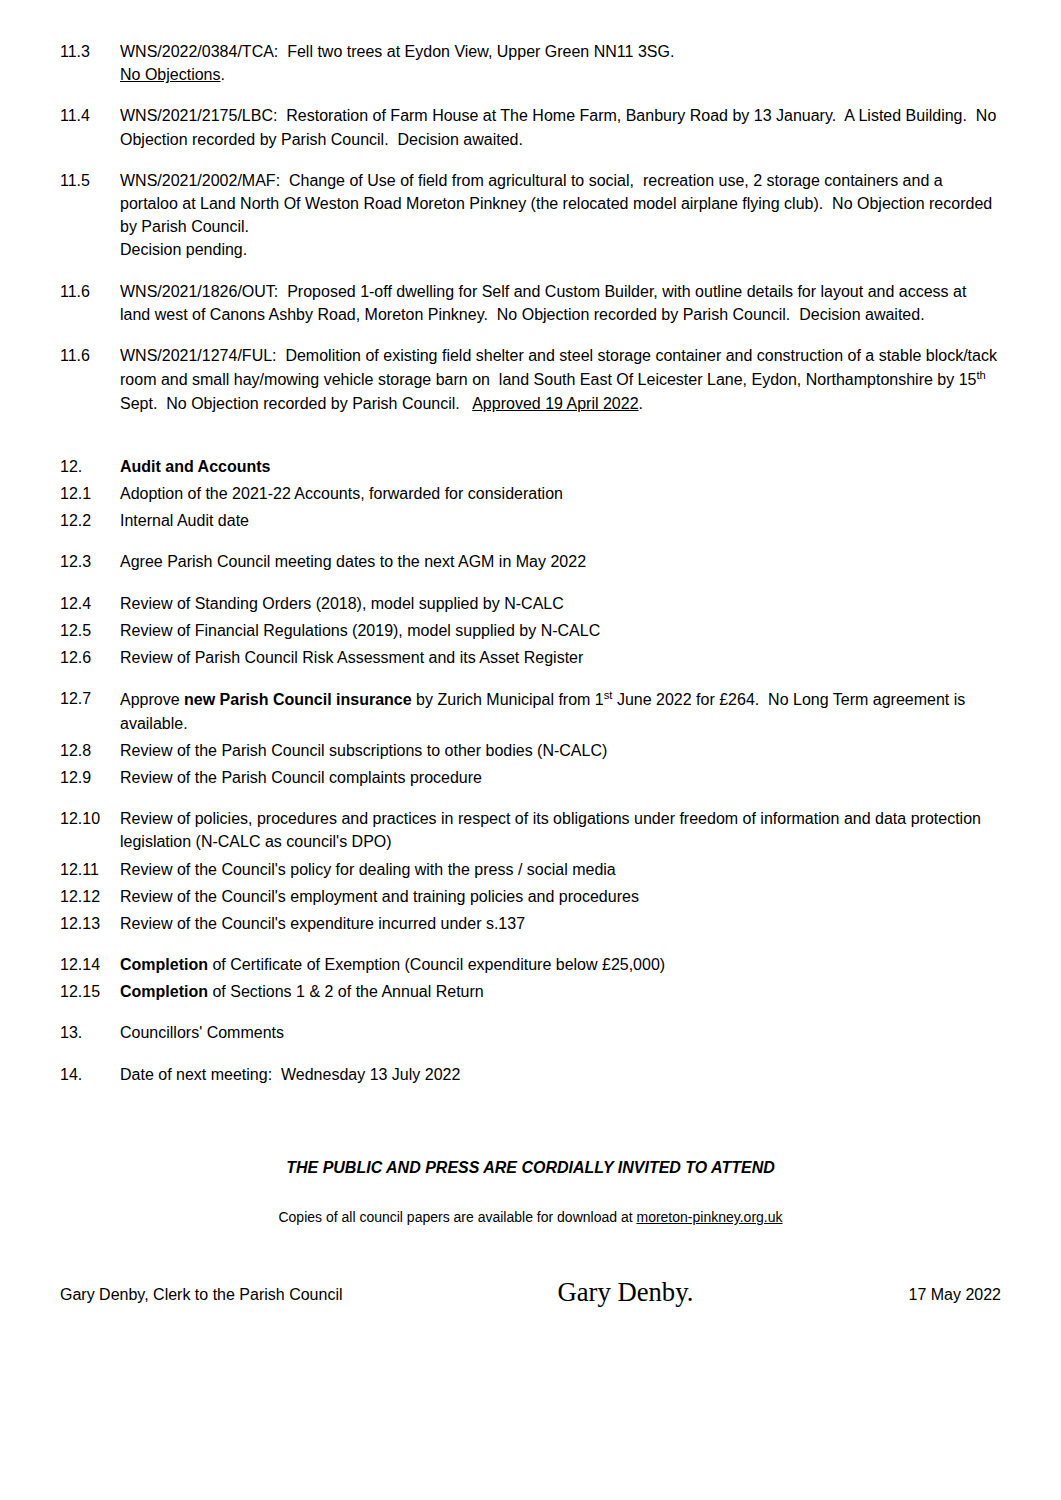11.3
WNS/2022/0384/TCA: Fell two trees at Eydon View, Upper Green NN11 3SG.
No Objections.
11.4
WNS/2021/2175/LBC: Restoration of Farm House at The Home Farm, Banbury Road by 13 January. A Listed Building. No Objection recorded by Parish Council. Decision awaited.
11.5
WNS/2021/2002/MAF: Change of Use of field from agricultural to social, recreation use, 2 storage containers and a portaloo at Land North Of Weston Road Moreton Pinkney (the relocated model airplane flying club). No Objection recorded by Parish Council.
Decision pending.
11.6
WNS/2021/1826/OUT: Proposed 1-off dwelling for Self and Custom Builder, with outline details for layout and access at land west of Canons Ashby Road, Moreton Pinkney. No Objection recorded by Parish Council. Decision awaited.
11.6
WNS/2021/1274/FUL: Demolition of existing field shelter and steel storage container and construction of a stable block/tack room and small hay/mowing vehicle storage barn on land South East Of Leicester Lane, Eydon, Northamptonshire by 15th Sept. No Objection recorded by Parish Council. Approved 19 April 2022.
12.
Audit and Accounts
12.1
Adoption of the 2021-22 Accounts, forwarded for consideration
12.2
Internal Audit date
12.3
Agree Parish Council meeting dates to the next AGM in May 2022
12.4
Review of Standing Orders (2018), model supplied by N-CALC
12.5
Review of Financial Regulations (2019), model supplied by N-CALC
12.6
Review of Parish Council Risk Assessment and its Asset Register
12.7
Approve new Parish Council insurance by Zurich Municipal from 1st June 2022 for £264. No Long Term agreement is available.
12.8
Review of the Parish Council subscriptions to other bodies (N-CALC)
12.9
Review of the Parish Council complaints procedure
12.10
Review of policies, procedures and practices in respect of its obligations under freedom of information and data protection legislation (N-CALC as council's DPO)
12.11
Review of the Council's policy for dealing with the press / social media
12.12
Review of the Council's employment and training policies and procedures
12.13
Review of the Council's expenditure incurred under s.137
12.14
Completion of Certificate of Exemption (Council expenditure below £25,000)
12.15
Completion of Sections 1 & 2 of the Annual Return
13.
Councillors' Comments
14.
Date of next meeting: Wednesday 13 July 2022
THE PUBLIC AND PRESS ARE CORDIALLY INVITED TO ATTEND
Copies of all council papers are available for download at moreton-pinkney.org.uk
Gary Denby, Clerk to the Parish Council
Gary Denby.
17 May 2022